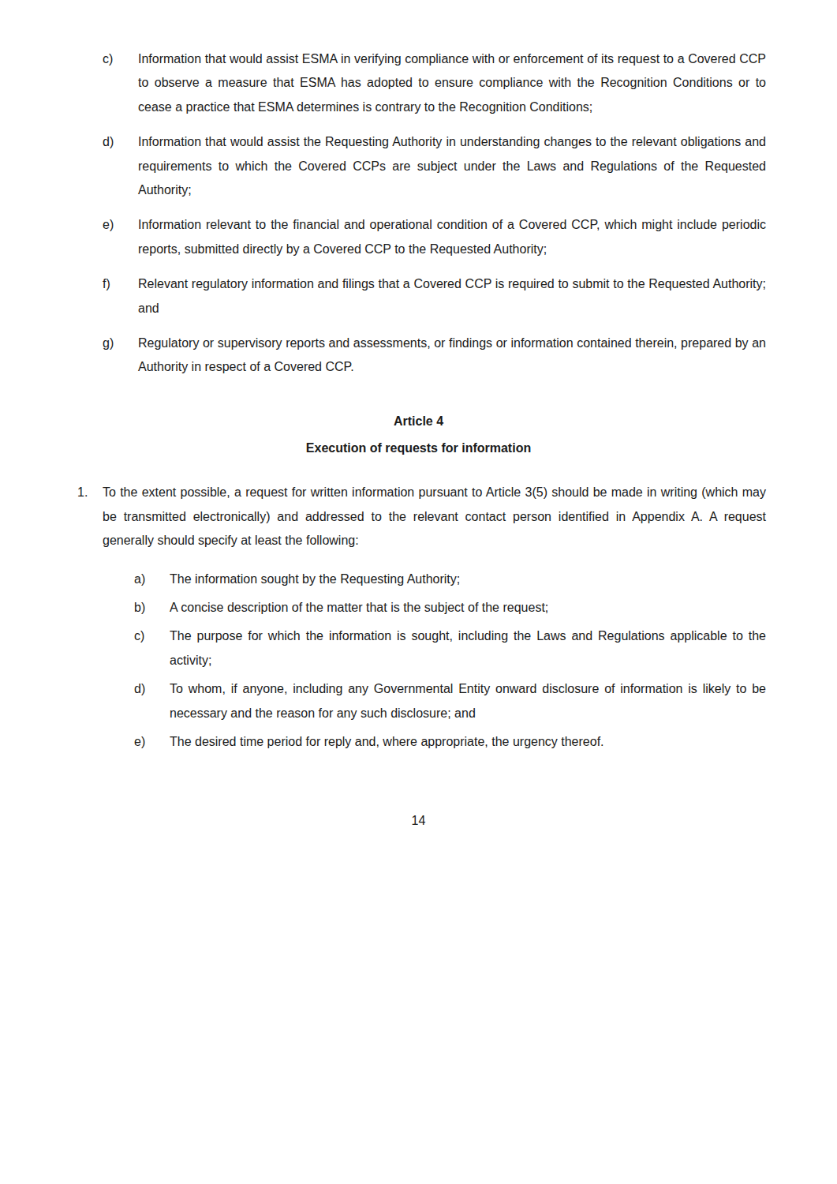Information that would assist ESMA in verifying compliance with or enforcement of its request to a Covered CCP to observe a measure that ESMA has adopted to ensure compliance with the Recognition Conditions or to cease a practice that ESMA determines is contrary to the Recognition Conditions;
Information that would assist the Requesting Authority in understanding changes to the relevant obligations and requirements to which the Covered CCPs are subject under the Laws and Regulations of the Requested Authority;
Information relevant to the financial and operational condition of a Covered CCP, which might include periodic reports, submitted directly by a Covered CCP to the Requested Authority;
Relevant regulatory information and filings that a Covered CCP is required to submit to the Requested Authority; and
Regulatory or supervisory reports and assessments, or findings or information contained therein, prepared by an Authority in respect of a Covered CCP.
Article 4
Execution of requests for information
To the extent possible, a request for written information pursuant to Article 3(5) should be made in writing (which may be transmitted electronically) and addressed to the relevant contact person identified in Appendix A. A request generally should specify at least the following:
The information sought by the Requesting Authority;
A concise description of the matter that is the subject of the request;
The purpose for which the information is sought, including the Laws and Regulations applicable to the activity;
To whom, if anyone, including any Governmental Entity onward disclosure of information is likely to be necessary and the reason for any such disclosure; and
The desired time period for reply and, where appropriate, the urgency thereof.
14